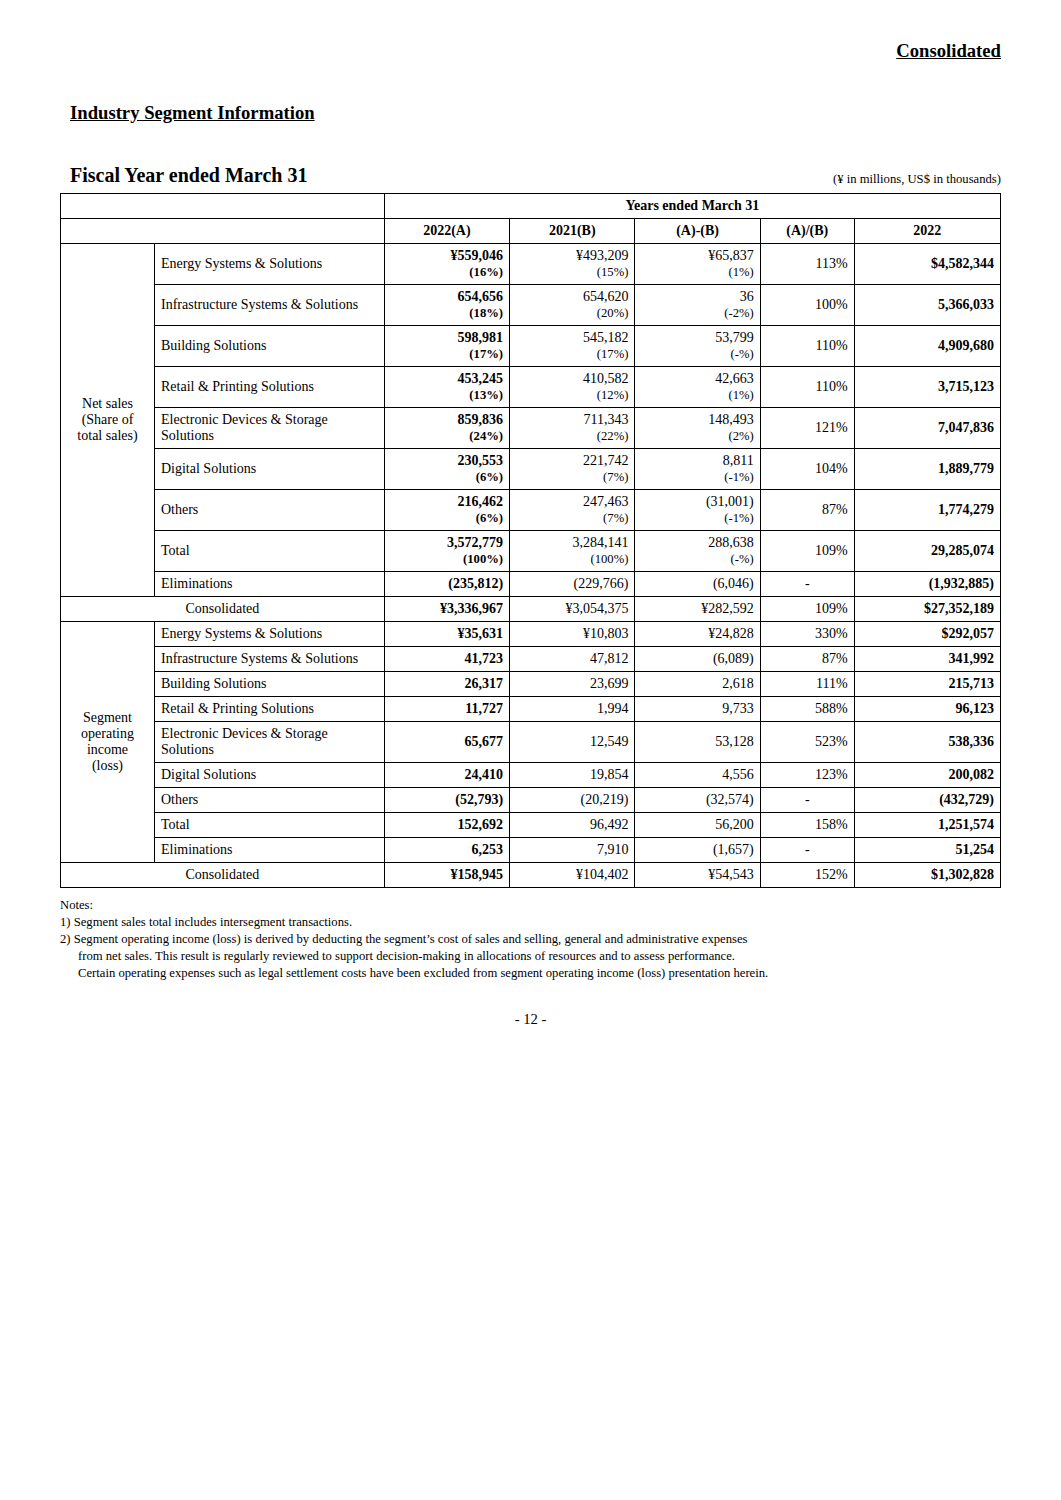Consolidated
Industry Segment Information
Fiscal Year ended March 31
(¥ in millions, US$ in thousands)
| | Years ended March 31 |
| --- | --- |
| | 2022(A) | 2021(B) | (A)-(B) | (A)/(B) | 2022 |
| Net sales (Share of total sales) | Energy Systems & Solutions | ¥559,046 (16%) | ¥493,209 (15%) | ¥65,837 (1%) | 113% | $4,582,344 |
| Infrastructure Systems & Solutions | 654,656 (18%) | 654,620 (20%) | 36 (-2%) | 100% | 5,366,033 |
| Building Solutions | 598,981 (17%) | 545,182 (17%) | 53,799 (-%) | 110% | 4,909,680 |
| Retail & Printing Solutions | 453,245 (13%) | 410,582 (12%) | 42,663 (1%) | 110% | 3,715,123 |
| Electronic Devices & Storage Solutions | 859,836 (24%) | 711,343 (22%) | 148,493 (2%) | 121% | 7,047,836 |
| Digital Solutions | 230,553 (6%) | 221,742 (7%) | 8,811 (-1%) | 104% | 1,889,779 |
| Others | 216,462 (6%) | 247,463 (7%) | (31,001) (-1%) | 87% | 1,774,279 |
| Total | 3,572,779 (100%) | 3,284,141 (100%) | 288,638 (-%) | 109% | 29,285,074 |
| Eliminations | (235,812) | (229,766) | (6,046) | - | (1,932,885) |
| Consolidated | ¥3,336,967 | ¥3,054,375 | ¥282,592 | 109% | $27,352,189 |
| Segment operating income (loss) | Energy Systems & Solutions | ¥35,631 | ¥10,803 | ¥24,828 | 330% | $292,057 |
| Infrastructure Systems & Solutions | 41,723 | 47,812 | (6,089) | 87% | 341,992 |
| Building Solutions | 26,317 | 23,699 | 2,618 | 111% | 215,713 |
| Retail & Printing Solutions | 11,727 | 1,994 | 9,733 | 588% | 96,123 |
| Electronic Devices & Storage Solutions | 65,677 | 12,549 | 53,128 | 523% | 538,336 |
| Digital Solutions | 24,410 | 19,854 | 4,556 | 123% | 200,082 |
| Others | (52,793) | (20,219) | (32,574) | - | (432,729) |
| Total | 152,692 | 96,492 | 56,200 | 158% | 1,251,574 |
| Eliminations | 6,253 | 7,910 | (1,657) | - | 51,254 |
| Consolidated | ¥158,945 | ¥104,402 | ¥54,543 | 152% | $1,302,828 |
Notes:
1) Segment sales total includes intersegment transactions.
2) Segment operating income (loss) is derived by deducting the segment’s cost of sales and selling, general and administrative expenses
from net sales. This result is regularly reviewed to support decision-making in allocations of resources and to assess performance.
Certain operating expenses such as legal settlement costs have been excluded from segment operating income (loss) presentation herein.
- 12 -